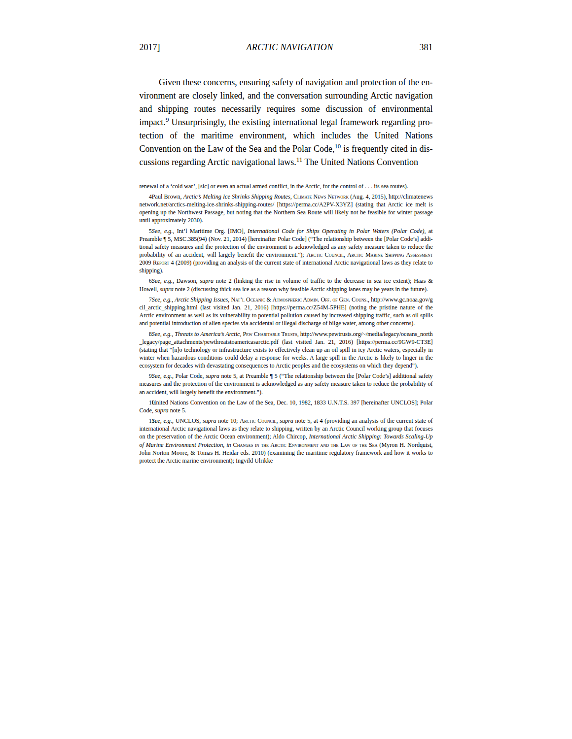2017] ARCTIC NAVIGATION 381
Given these concerns, ensuring safety of navigation and protection of the environment are closely linked, and the conversation surrounding Arctic navigation and shipping routes necessarily requires some discussion of environmental impact.9 Unsurprisingly, the existing international legal framework regarding protection of the maritime environment, which includes the United Nations Convention on the Law of the Sea and the Polar Code,10 is frequently cited in discussions regarding Arctic navigational laws.11 The United Nations Convention
renewal of a ‘cold war’, [sic] or even an actual armed conflict, in the Arctic, for the control of . . . its sea routes).
4. Paul Brown, Arctic’s Melting Ice Shrinks Shipping Routes, Climate News Network (Aug. 4, 2015), http://climatenewsnetwork.net/arctics-melting-ice-shrinks-shipping-routes/ [https://perma.cc/A2PV-X3YZ] (stating that Arctic ice melt is opening up the Northwest Passage, but noting that the Northern Sea Route will likely not be feasible for winter passage until approximately 2030).
5. See, e.g., Int’l Maritime Org. [IMO], International Code for Ships Operating in Polar Waters (Polar Code), at Preamble ¶ 5, MSC.385(94) (Nov. 21, 2014) [hereinafter Polar Code] (“The relationship between the [Polar Code’s] additional safety measures and the protection of the environment is acknowledged as any safety measure taken to reduce the probability of an accident, will largely benefit the environment.”); Arctic Council, Arctic Marine Shipping Assessment 2009 Report 4 (2009) (providing an analysis of the current state of international Arctic navigational laws as they relate to shipping).
6. See, e.g., Dawson, supra note 2 (linking the rise in volume of traffic to the decrease in sea ice extent); Haas & Howell, supra note 2 (discussing thick sea ice as a reason why feasible Arctic shipping lanes may be years in the future).
7. See, e.g., Arctic Shipping Issues, Nat’l Oceanic & Atmospheric Admin. Off. of Gen. Couns., http://www.gc.noaa.gov/gcil_arctic_shipping.html (last visited Jan. 21, 2016) [https://perma.cc/Z54M-5PHE] (noting the pristine nature of the Arctic environment as well as its vulnerability to potential pollution caused by increased shipping traffic, such as oil spills and potential introduction of alien species via accidental or illegal discharge of bilge water, among other concerns).
8. See, e.g., Threats to America’s Arctic, Pew Charitable Trusts, http://www.pewtrusts.org/~/media/legacy/oceans_north_legacy/page_attachments/pewthreatstoamericasarctic.pdf (last visited Jan. 21, 2016) [https://perma.cc/9GW9-CT3E] (stating that “[n]o technology or infrastructure exists to effectively clean up an oil spill in icy Arctic waters, especially in winter when hazardous conditions could delay a response for weeks. A large spill in the Arctic is likely to linger in the ecosystem for decades with devastating consequences to Arctic peoples and the ecosystems on which they depend”).
9. See, e.g., Polar Code, supra note 5, at Preamble ¶ 5 (“The relationship between the [Polar Code’s] additional safety measures and the protection of the environment is acknowledged as any safety measure taken to reduce the probability of an accident, will largely benefit the environment.”).
10. United Nations Convention on the Law of the Sea, Dec. 10, 1982, 1833 U.N.T.S. 397 [hereinafter UNCLOS]; Polar Code, supra note 5.
11. See, e.g., UNCLOS, supra note 10; Arctic Council, supra note 5, at 4 (providing an analysis of the current state of international Arctic navigational laws as they relate to shipping, written by an Arctic Council working group that focuses on the preservation of the Arctic Ocean environment); Aldo Chircop, International Arctic Shipping: Towards Scaling-Up of Marine Environment Protection, in Changes in the Arctic Environment and the Law of the Sea (Myron H. Nordquist, John Norton Moore, & Tomas H. Heidar eds. 2010) (examining the maritime regulatory framework and how it works to protect the Arctic marine environment); Ingvild Ulrikke